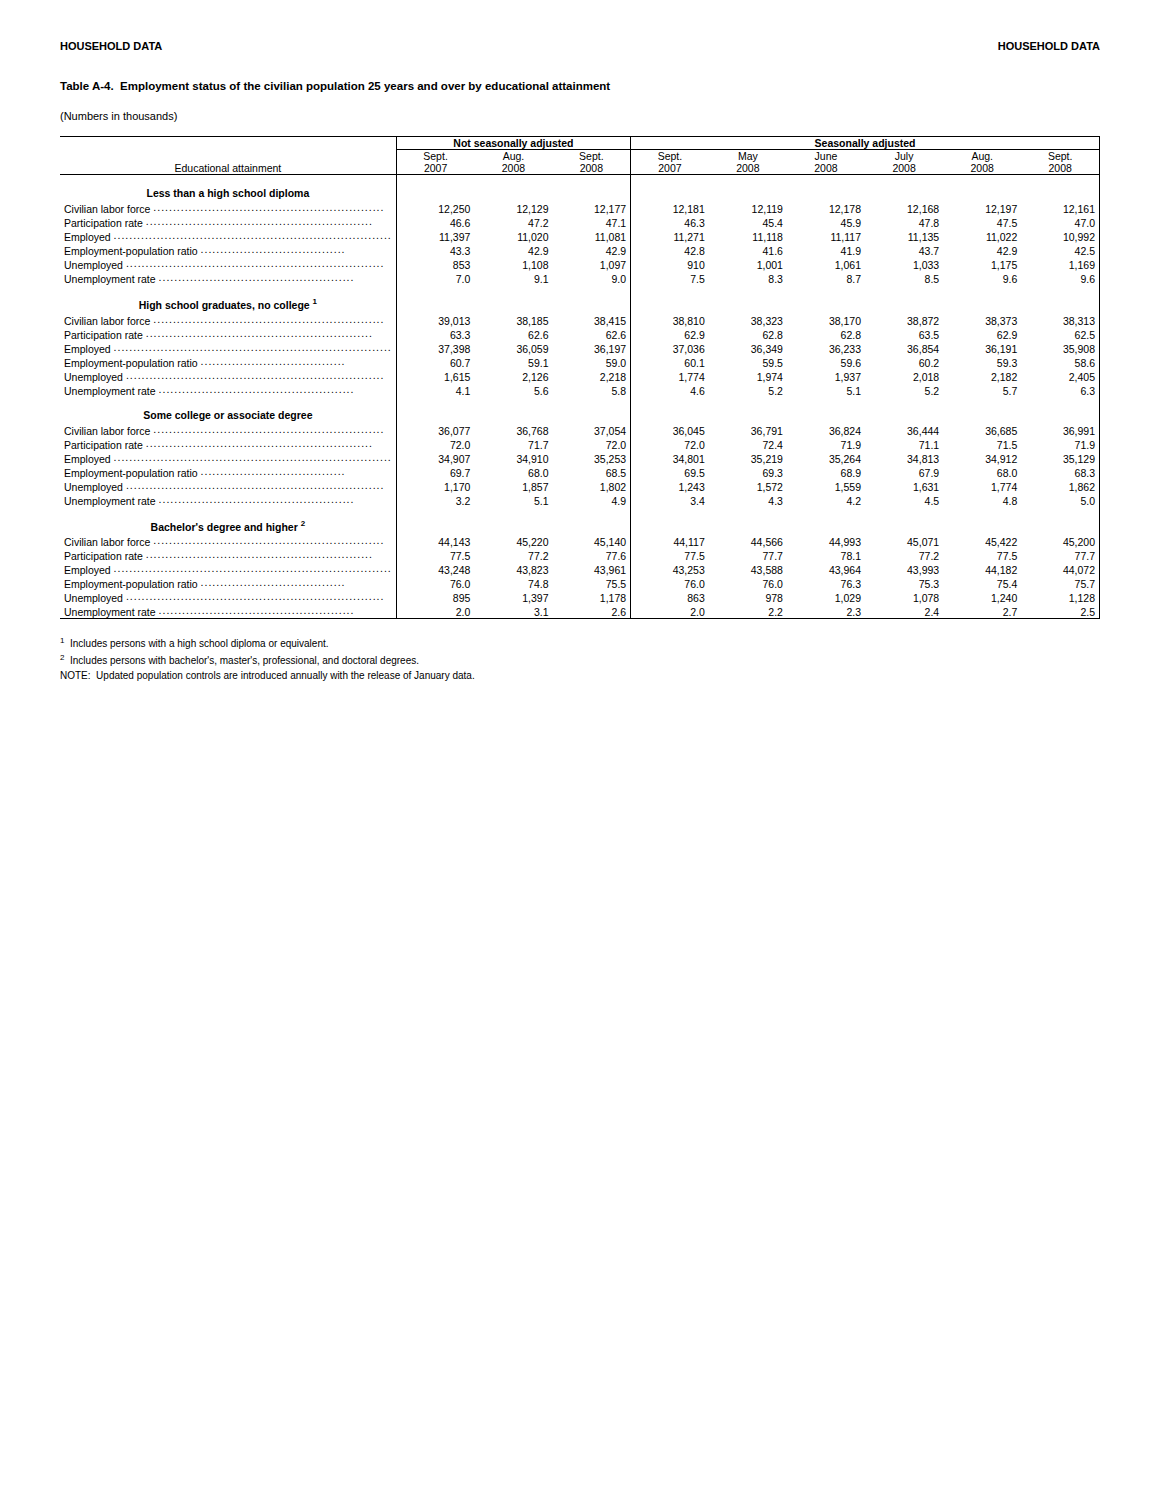HOUSEHOLD DATA HOUSEHOLD DATA
Table A-4. Employment status of the civilian population 25 years and over by educational attainment
(Numbers in thousands)
| Educational attainment | Not seasonally adjusted | Seasonally adjusted |
| --- | --- | --- |
| Sept. 2007 | Aug. 2008 | Sept. 2008 | Sept. 2007 | May 2008 | June 2008 | July 2008 | Aug. 2008 | Sept. 2008 |
| Less than a high school diploma | | | | | | | | | |
| Civilian labor force ........................................................... | 12,250 | 12,129 | 12,177 | 12,181 | 12,119 | 12,178 | 12,168 | 12,197 | 12,161 |
| Participation rate .......................................................... | 46.6 | 47.2 | 47.1 | 46.3 | 45.4 | 45.9 | 47.8 | 47.5 | 47.0 |
| Employed ....................................................................... | 11,397 | 11,020 | 11,081 | 11,271 | 11,118 | 11,117 | 11,135 | 11,022 | 10,992 |
| Employment-population ratio ..................................... | 43.3 | 42.9 | 42.9 | 42.8 | 41.6 | 41.9 | 43.7 | 42.9 | 42.5 |
| Unemployed .................................................................. | 853 | 1,108 | 1,097 | 910 | 1,001 | 1,061 | 1,033 | 1,175 | 1,169 |
| Unemployment rate .................................................. | 7.0 | 9.1 | 9.0 | 7.5 | 8.3 | 8.7 | 8.5 | 9.6 | 9.6 |
| High school graduates, no college 1 | | | | | | | | | |
| Civilian labor force ........................................................... | 39,013 | 38,185 | 38,415 | 38,810 | 38,323 | 38,170 | 38,872 | 38,373 | 38,313 |
| Participation rate .......................................................... | 63.3 | 62.6 | 62.6 | 62.9 | 62.8 | 62.8 | 63.5 | 62.9 | 62.5 |
| Employed ....................................................................... | 37,398 | 36,059 | 36,197 | 37,036 | 36,349 | 36,233 | 36,854 | 36,191 | 35,908 |
| Employment-population ratio ..................................... | 60.7 | 59.1 | 59.0 | 60.1 | 59.5 | 59.6 | 60.2 | 59.3 | 58.6 |
| Unemployed .................................................................. | 1,615 | 2,126 | 2,218 | 1,774 | 1,974 | 1,937 | 2,018 | 2,182 | 2,405 |
| Unemployment rate .................................................. | 4.1 | 5.6 | 5.8 | 4.6 | 5.2 | 5.1 | 5.2 | 5.7 | 6.3 |
| Some college or associate degree | | | | | | | | | |
| Civilian labor force ........................................................... | 36,077 | 36,768 | 37,054 | 36,045 | 36,791 | 36,824 | 36,444 | 36,685 | 36,991 |
| Participation rate .......................................................... | 72.0 | 71.7 | 72.0 | 72.0 | 72.4 | 71.9 | 71.1 | 71.5 | 71.9 |
| Employed ....................................................................... | 34,907 | 34,910 | 35,253 | 34,801 | 35,219 | 35,264 | 34,813 | 34,912 | 35,129 |
| Employment-population ratio ..................................... | 69.7 | 68.0 | 68.5 | 69.5 | 69.3 | 68.9 | 67.9 | 68.0 | 68.3 |
| Unemployed .................................................................. | 1,170 | 1,857 | 1,802 | 1,243 | 1,572 | 1,559 | 1,631 | 1,774 | 1,862 |
| Unemployment rate .................................................. | 3.2 | 5.1 | 4.9 | 3.4 | 4.3 | 4.2 | 4.5 | 4.8 | 5.0 |
| Bachelor's degree and higher 2 | | | | | | | | | |
| Civilian labor force ........................................................... | 44,143 | 45,220 | 45,140 | 44,117 | 44,566 | 44,993 | 45,071 | 45,422 | 45,200 |
| Participation rate .......................................................... | 77.5 | 77.2 | 77.6 | 77.5 | 77.7 | 78.1 | 77.2 | 77.5 | 77.7 |
| Employed ....................................................................... | 43,248 | 43,823 | 43,961 | 43,253 | 43,588 | 43,964 | 43,993 | 44,182 | 44,072 |
| Employment-population ratio ..................................... | 76.0 | 74.8 | 75.5 | 76.0 | 76.0 | 76.3 | 75.3 | 75.4 | 75.7 |
| Unemployed .................................................................. | 895 | 1,397 | 1,178 | 863 | 978 | 1,029 | 1,078 | 1,240 | 1,128 |
| Unemployment rate .................................................. | 2.0 | 3.1 | 2.6 | 2.0 | 2.2 | 2.3 | 2.4 | 2.7 | 2.5 |
1 Includes persons with a high school diploma or equivalent.
2 Includes persons with bachelor's, master's, professional, and doctoral degrees.
NOTE: Updated population controls are introduced annually with the release of January data.